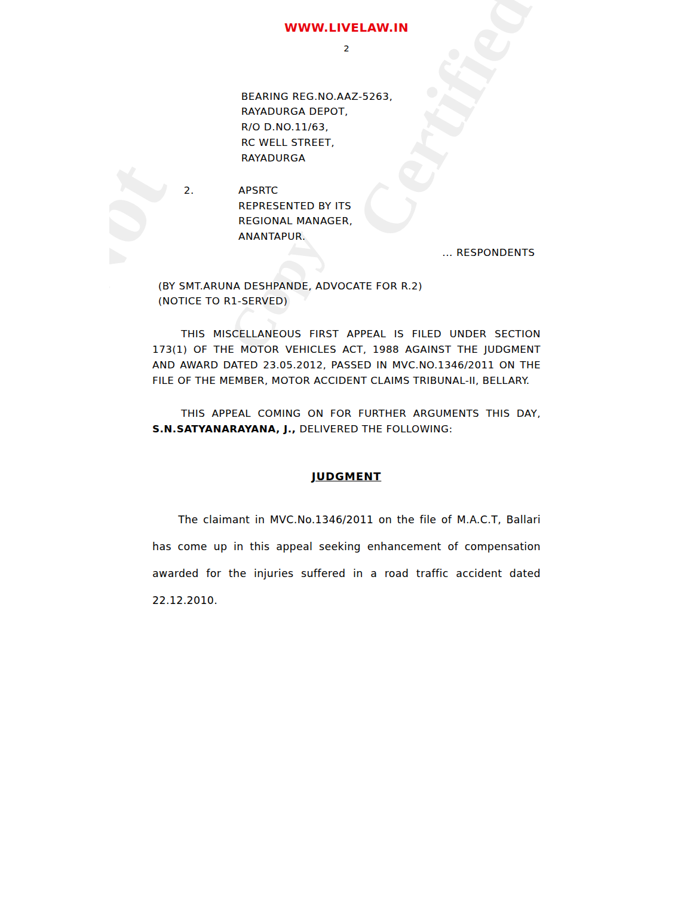Not
Certified
Copy
WWW.LIVELAW.IN
2
BEARING REG.NO.AAZ-5263,
RAYADURGA DEPOT,
R/O D.NO.11/63,
RC WELL STREET,
RAYADURGA
2.
APSRTC
REPRESENTED BY ITS
REGIONAL MANAGER,
ANANTAPUR.
... RESPONDENTS
(BY SMT.ARUNA DESHPANDE, ADVOCATE FOR R.2)
(NOTICE TO R1-SERVED)
THIS MISCELLANEOUS FIRST APPEAL IS FILED UNDER SECTION 173(1) OF THE MOTOR VEHICLES ACT, 1988 AGAINST THE JUDGMENT AND AWARD DATED 23.05.2012, PASSED IN MVC.NO.1346/2011 ON THE FILE OF THE MEMBER, MOTOR ACCIDENT CLAIMS TRIBUNAL-II, BELLARY.
THIS APPEAL COMING ON FOR FURTHER ARGUMENTS THIS DAY, S.N.SATYANARAYANA, J., DELIVERED THE FOLLOWING:
JUDGMENT
The claimant in MVC.No.1346/2011 on the file of M.A.C.T, Ballari has come up in this appeal seeking enhancement of compensation awarded for the injuries suffered in a road traffic accident dated 22.12.2010.